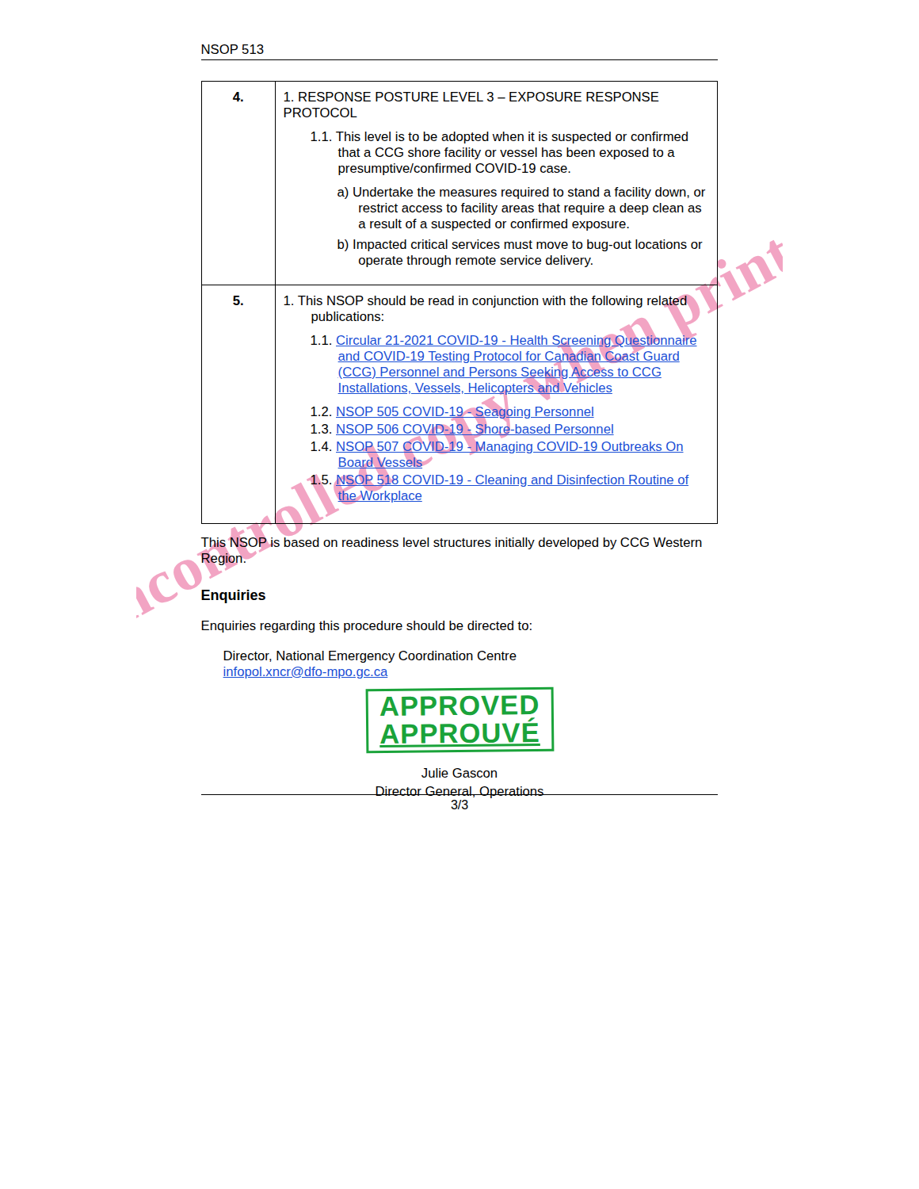NSOP 513
Uncontrolled copy when printed
| 4. | 1. RESPONSE POSTURE LEVEL 3 – EXPOSURE RESPONSE PROTOCOL 1.1. This level is to be adopted when it is suspected or confirmed that a CCG shore facility or vessel has been exposed to a presumptive/confirmed COVID-19 case. a) Undertake the measures required to stand a facility down, or restrict access to facility areas that require a deep clean as a result of a suspected or confirmed exposure. b) Impacted critical services must move to bug-out locations or operate through remote service delivery. |
| 5. | 1. This NSOP should be read in conjunction with the following related publications: 1.1. Circular 21-2021 COVID-19 - Health Screening Questionnaire and COVID-19 Testing Protocol for Canadian Coast Guard (CCG) Personnel and Persons Seeking Access to CCG Installations, Vessels, Helicopters and Vehicles 1.2. NSOP 505 COVID-19 - Seagoing Personnel 1.3. NSOP 506 COVID-19 - Shore-based Personnel 1.4. NSOP 507 COVID-19 - Managing COVID-19 Outbreaks On Board Vessels 1.5. NSOP 518 COVID-19 - Cleaning and Disinfection Routine of the Workplace |
This NSOP is based on readiness level structures initially developed by CCG Western Region.
Enquiries
Enquiries regarding this procedure should be directed to:
Director, National Emergency Coordination Centre
infopol.xncr@dfo-mpo.gc.ca
APPROVED APPROUVÉ
Julie Gascon
Director General, Operations
3/3